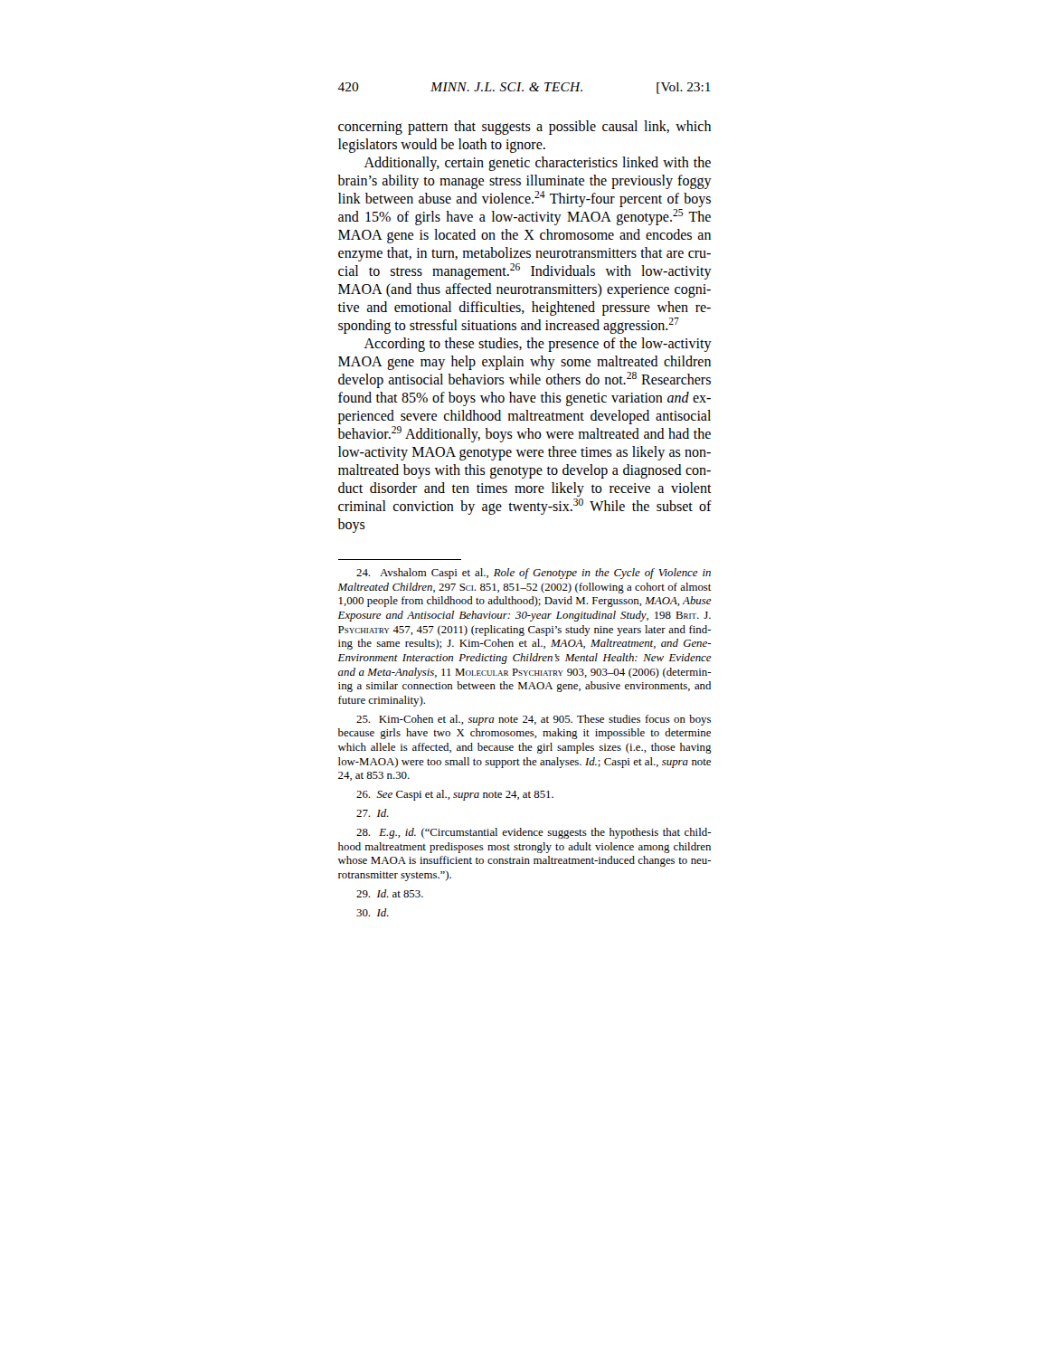420 MINN. J.L. SCI. & TECH. [Vol. 23:1
concerning pattern that suggests a possible causal link, which legislators would be loath to ignore.
Additionally, certain genetic characteristics linked with the brain’s ability to manage stress illuminate the previously foggy link between abuse and violence.24 Thirty-four percent of boys and 15% of girls have a low-activity MAOA genotype.25 The MAOA gene is located on the X chromosome and encodes an enzyme that, in turn, metabolizes neurotransmitters that are crucial to stress management.26 Individuals with low-activity MAOA (and thus affected neurotransmitters) experience cognitive and emotional difficulties, heightened pressure when responding to stressful situations and increased aggression.27
According to these studies, the presence of the low-activity MAOA gene may help explain why some maltreated children develop antisocial behaviors while others do not.28 Researchers found that 85% of boys who have this genetic variation and experienced severe childhood maltreatment developed antisocial behavior.29 Additionally, boys who were maltreated and had the low-activity MAOA genotype were three times as likely as non-maltreated boys with this genotype to develop a diagnosed conduct disorder and ten times more likely to receive a violent criminal conviction by age twenty-six.30 While the subset of boys
24. Avshalom Caspi et al., Role of Genotype in the Cycle of Violence in Maltreated Children, 297 Sci. 851, 851–52 (2002) (following a cohort of almost 1,000 people from childhood to adulthood); David M. Fergusson, MAOA, Abuse Exposure and Antisocial Behaviour: 30-year Longitudinal Study, 198 Brit. J. Psychiatry 457, 457 (2011) (replicating Caspi’s study nine years later and finding the same results); J. Kim-Cohen et al., MAOA, Maltreatment, and Gene-Environment Interaction Predicting Children’s Mental Health: New Evidence and a Meta-Analysis, 11 Molecular Psychiatry 903, 903–04 (2006) (determining a similar connection between the MAOA gene, abusive environments, and future criminality).
25. Kim-Cohen et al., supra note 24, at 905. These studies focus on boys because girls have two X chromosomes, making it impossible to determine which allele is affected, and because the girl samples sizes (i.e., those having low-MAOA) were too small to support the analyses. Id.; Caspi et al., supra note 24, at 853 n.30.
26. See Caspi et al., supra note 24, at 851.
27. Id.
28. E.g., id. (“Circumstantial evidence suggests the hypothesis that childhood maltreatment predisposes most strongly to adult violence among children whose MAOA is insufficient to constrain maltreatment-induced changes to neurotransmitter systems.”).
29. Id. at 853.
30. Id.